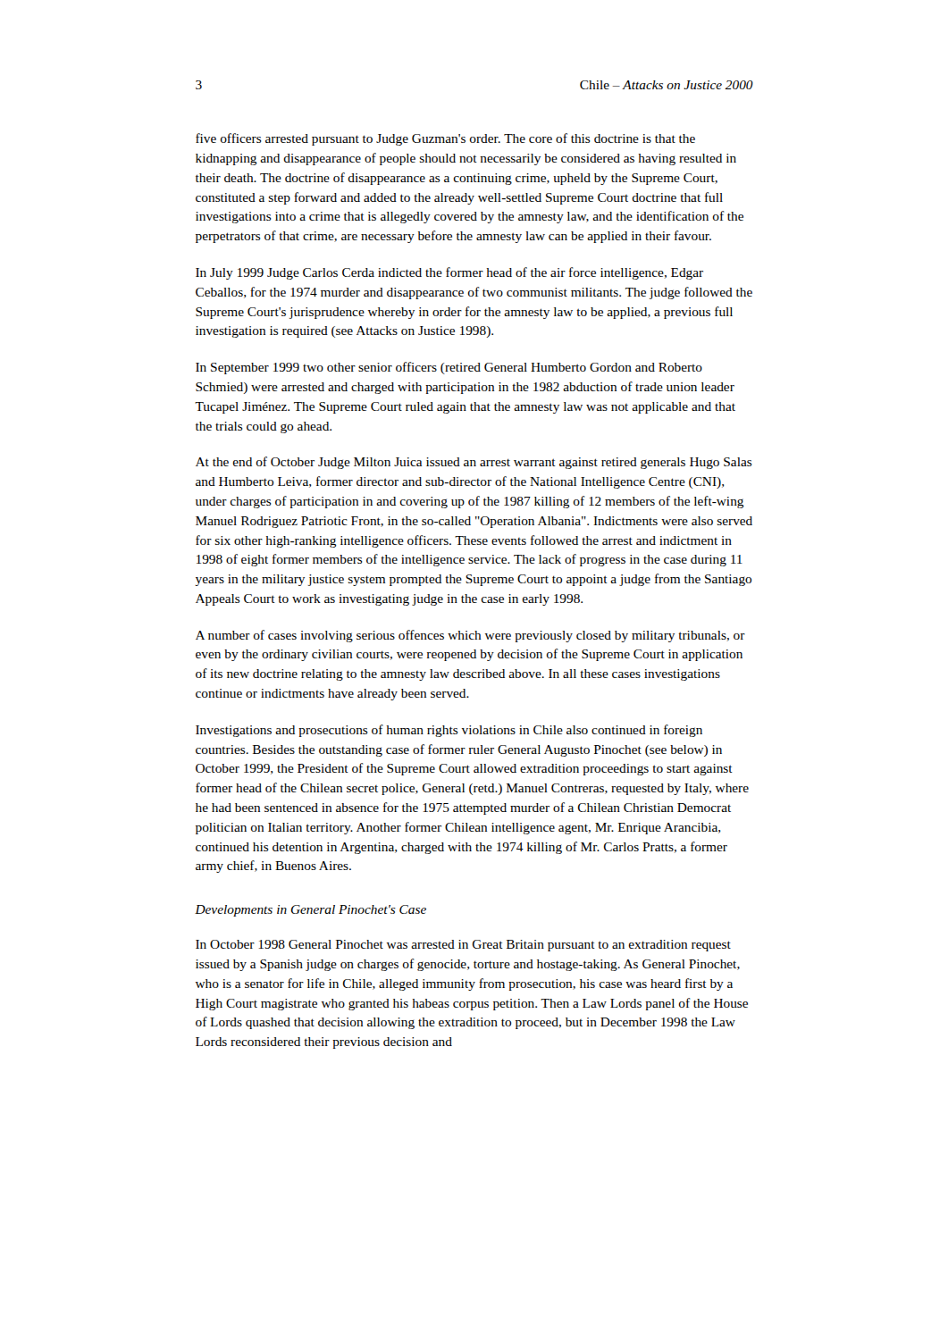3 Chile – Attacks on Justice 2000
five officers arrested pursuant to Judge Guzman's order. The core of this doctrine is that the kidnapping and disappearance of people should not necessarily be considered as having resulted in their death. The doctrine of disappearance as a continuing crime, upheld by the Supreme Court, constituted a step forward and added to the already well-settled Supreme Court doctrine that full investigations into a crime that is allegedly covered by the amnesty law, and the identification of the perpetrators of that crime, are necessary before the amnesty law can be applied in their favour.
In July 1999 Judge Carlos Cerda indicted the former head of the air force intelligence, Edgar Ceballos, for the 1974 murder and disappearance of two communist militants. The judge followed the Supreme Court's jurisprudence whereby in order for the amnesty law to be applied, a previous full investigation is required (see Attacks on Justice 1998).
In September 1999 two other senior officers (retired General Humberto Gordon and Roberto Schmied) were arrested and charged with participation in the 1982 abduction of trade union leader Tucapel Jiménez. The Supreme Court ruled again that the amnesty law was not applicable and that the trials could go ahead.
At the end of October Judge Milton Juica issued an arrest warrant against retired generals Hugo Salas and Humberto Leiva, former director and sub-director of the National Intelligence Centre (CNI), under charges of participation in and covering up of the 1987 killing of 12 members of the left-wing Manuel Rodriguez Patriotic Front, in the so-called "Operation Albania". Indictments were also served for six other high-ranking intelligence officers. These events followed the arrest and indictment in 1998 of eight former members of the intelligence service. The lack of progress in the case during 11 years in the military justice system prompted the Supreme Court to appoint a judge from the Santiago Appeals Court to work as investigating judge in the case in early 1998.
A number of cases involving serious offences which were previously closed by military tribunals, or even by the ordinary civilian courts, were reopened by decision of the Supreme Court in application of its new doctrine relating to the amnesty law described above. In all these cases investigations continue or indictments have already been served.
Investigations and prosecutions of human rights violations in Chile also continued in foreign countries. Besides the outstanding case of former ruler General Augusto Pinochet (see below) in October 1999, the President of the Supreme Court allowed extradition proceedings to start against former head of the Chilean secret police, General (retd.) Manuel Contreras, requested by Italy, where he had been sentenced in absence for the 1975 attempted murder of a Chilean Christian Democrat politician on Italian territory. Another former Chilean intelligence agent, Mr. Enrique Arancibia, continued his detention in Argentina, charged with the 1974 killing of Mr. Carlos Pratts, a former army chief, in Buenos Aires.
Developments in General Pinochet's Case
In October 1998 General Pinochet was arrested in Great Britain pursuant to an extradition request issued by a Spanish judge on charges of genocide, torture and hostage-taking. As General Pinochet, who is a senator for life in Chile, alleged immunity from prosecution, his case was heard first by a High Court magistrate who granted his habeas corpus petition. Then a Law Lords panel of the House of Lords quashed that decision allowing the extradition to proceed, but in December 1998 the Law Lords reconsidered their previous decision and